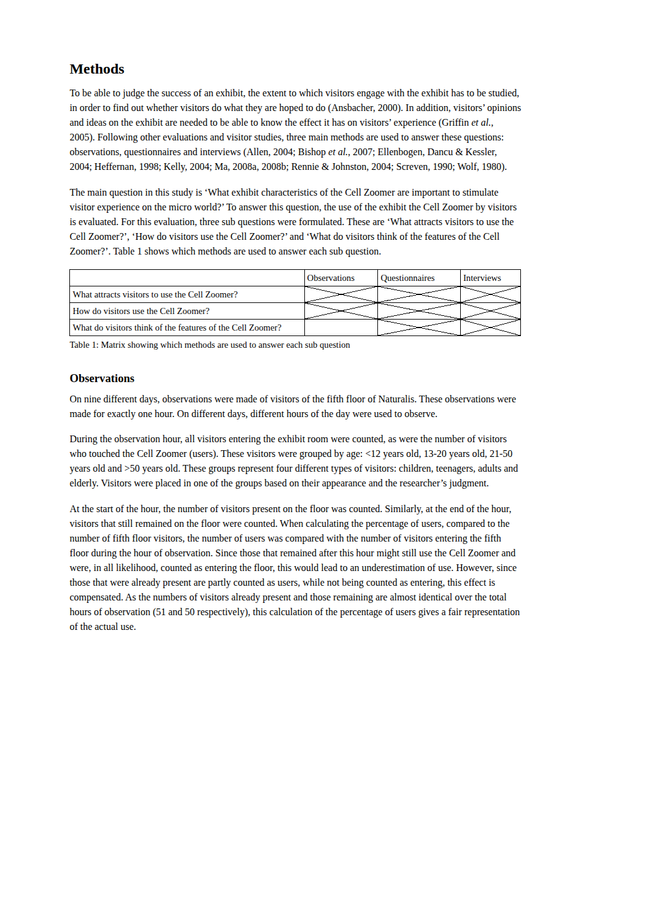Methods
To be able to judge the success of an exhibit, the extent to which visitors engage with the exhibit has to be studied, in order to find out whether visitors do what they are hoped to do (Ansbacher, 2000). In addition, visitors’ opinions and ideas on the exhibit are needed to be able to know the effect it has on visitors’ experience (Griffin et al., 2005). Following other evaluations and visitor studies, three main methods are used to answer these questions: observations, questionnaires and interviews (Allen, 2004; Bishop et al., 2007; Ellenbogen, Dancu & Kessler, 2004; Heffernan, 1998; Kelly, 2004; Ma, 2008a, 2008b; Rennie & Johnston, 2004; Screven, 1990; Wolf, 1980).
The main question in this study is ‘What exhibit characteristics of the Cell Zoomer are important to stimulate visitor experience on the micro world?’ To answer this question, the use of the exhibit the Cell Zoomer by visitors is evaluated. For this evaluation, three sub questions were formulated. These are ‘What attracts visitors to use the Cell Zoomer?’, ‘How do visitors use the Cell Zoomer?’ and ‘What do visitors think of the features of the Cell Zoomer?’. Table 1 shows which methods are used to answer each sub question.
| | Observations | Questionnaires | Interviews |
| What attracts visitors to use the Cell Zoomer? | | | |
| How do visitors use the Cell Zoomer? | | | |
| What do visitors think of the features of the Cell Zoomer? | | | |
Table 1: Matrix showing which methods are used to answer each sub question
Observations
On nine different days, observations were made of visitors of the fifth floor of Naturalis. These observations were made for exactly one hour. On different days, different hours of the day were used to observe.
During the observation hour, all visitors entering the exhibit room were counted, as were the number of visitors who touched the Cell Zoomer (users). These visitors were grouped by age: <12 years old, 13-20 years old, 21-50 years old and >50 years old. These groups represent four different types of visitors: children, teenagers, adults and elderly. Visitors were placed in one of the groups based on their appearance and the researcher’s judgment.
At the start of the hour, the number of visitors present on the floor was counted. Similarly, at the end of the hour, visitors that still remained on the floor were counted. When calculating the percentage of users, compared to the number of fifth floor visitors, the number of users was compared with the number of visitors entering the fifth floor during the hour of observation. Since those that remained after this hour might still use the Cell Zoomer and were, in all likelihood, counted as entering the floor, this would lead to an underestimation of use. However, since those that were already present are partly counted as users, while not being counted as entering, this effect is compensated. As the numbers of visitors already present and those remaining are almost identical over the total hours of observation (51 and 50 respectively), this calculation of the percentage of users gives a fair representation of the actual use.